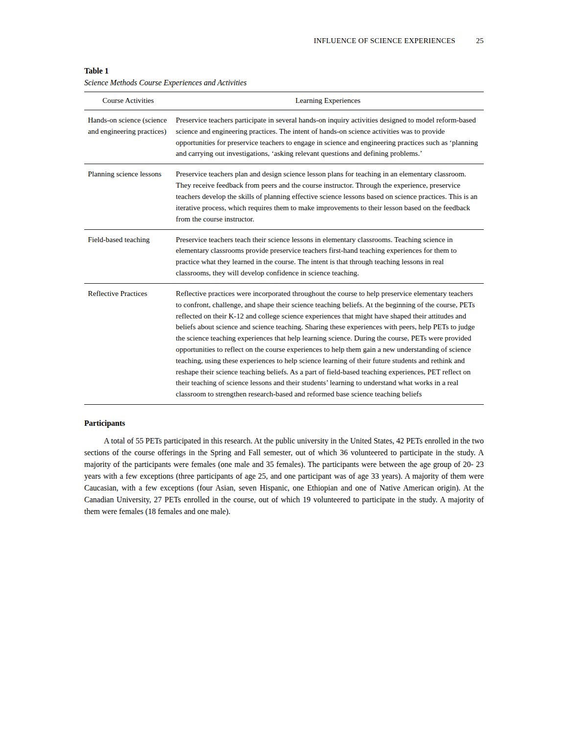INFLUENCE OF SCIENCE EXPERIENCES 25
Table 1
Science Methods Course Experiences and Activities
| Course Activities | Learning Experiences |
| --- | --- |
| Hands-on science (science and engineering practices) | Preservice teachers participate in several hands-on inquiry activities designed to model reform-based science and engineering practices. The intent of hands-on science activities was to provide opportunities for preservice teachers to engage in science and engineering practices such as ‘planning and carrying out investigations, ‘asking relevant questions and defining problems.’ |
| Planning science lessons | Preservice teachers plan and design science lesson plans for teaching in an elementary classroom. They receive feedback from peers and the course instructor. Through the experience, preservice teachers develop the skills of planning effective science lessons based on science practices. This is an iterative process, which requires them to make improvements to their lesson based on the feedback from the course instructor. |
| Field-based teaching | Preservice teachers teach their science lessons in elementary classrooms. Teaching science in elementary classrooms provide preservice teachers first-hand teaching experiences for them to practice what they learned in the course. The intent is that through teaching lessons in real classrooms, they will develop confidence in science teaching. |
| Reflective Practices | Reflective practices were incorporated throughout the course to help preservice elementary teachers to confront, challenge, and shape their science teaching beliefs. At the beginning of the course, PETs reflected on their K-12 and college science experiences that might have shaped their attitudes and beliefs about science and science teaching. Sharing these experiences with peers, help PETs to judge the science teaching experiences that help learning science. During the course, PETs were provided opportunities to reflect on the course experiences to help them gain a new understanding of science teaching, using these experiences to help science learning of their future students and rethink and reshape their science teaching beliefs. As a part of field-based teaching experiences, PET reflect on their teaching of science lessons and their students’ learning to understand what works in a real classroom to strengthen research-based and reformed base science teaching beliefs |
Participants
A total of 55 PETs participated in this research. At the public university in the United States, 42 PETs enrolled in the two sections of the course offerings in the Spring and Fall semester, out of which 36 volunteered to participate in the study. A majority of the participants were females (one male and 35 females). The participants were between the age group of 20- 23 years with a few exceptions (three participants of age 25, and one participant was of age 33 years). A majority of them were Caucasian, with a few exceptions (four Asian, seven Hispanic, one Ethiopian and one of Native American origin). At the Canadian University, 27 PETs enrolled in the course, out of which 19 volunteered to participate in the study. A majority of them were females (18 females and one male).